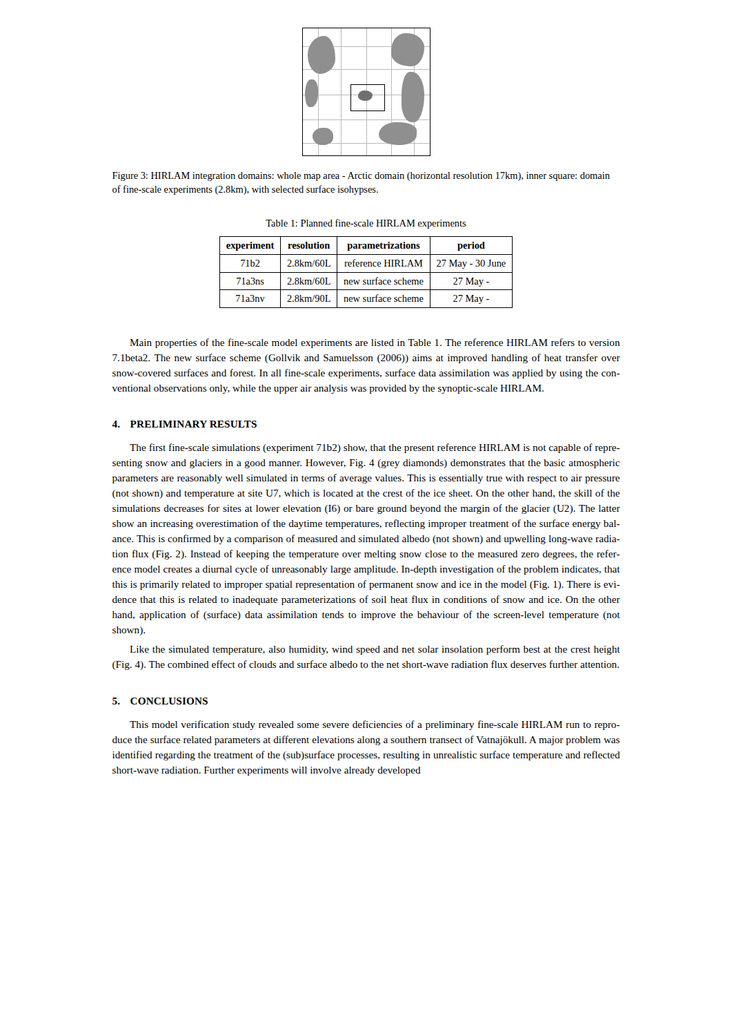Figure 3: HIRLAM integration domains: whole map area - Arctic domain (horizontal resolution 17km), inner square: domain of fine-scale experiments (2.8km), with selected surface isohypses.
Table 1: Planned fine-scale HIRLAM experiments
| experiment | resolution | parametrizations | period |
| --- | --- | --- | --- |
| 71b2 | 2.8km/60L | reference HIRLAM | 27 May - 30 June |
| 71a3ns | 2.8km/60L | new surface scheme | 27 May - |
| 71a3nv | 2.8km/90L | new surface scheme | 27 May - |
Main properties of the fine-scale model experiments are listed in Table 1. The reference HIRLAM refers to version 7.1beta2. The new surface scheme (Gollvik and Samuelsson (2006)) aims at improved handling of heat transfer over snow-covered surfaces and forest. In all fine-scale experiments, surface data assimilation was applied by using the conventional observations only, while the upper air analysis was provided by the synoptic-scale HIRLAM.
4. Preliminary results
The first fine-scale simulations (experiment 71b2) show, that the present reference HIRLAM is not capable of representing snow and glaciers in a good manner. However, Fig. 4 (grey diamonds) demonstrates that the basic atmospheric parameters are reasonably well simulated in terms of average values. This is essentially true with respect to air pressure (not shown) and temperature at site U7, which is located at the crest of the ice sheet. On the other hand, the skill of the simulations decreases for sites at lower elevation (I6) or bare ground beyond the margin of the glacier (U2). The latter show an increasing overestimation of the daytime temperatures, reflecting improper treatment of the surface energy balance. This is confirmed by a comparison of measured and simulated albedo (not shown) and upwelling long-wave radiation flux (Fig. 2). Instead of keeping the temperature over melting snow close to the measured zero degrees, the reference model creates a diurnal cycle of unreasonably large amplitude. In-depth investigation of the problem indicates, that this is primarily related to improper spatial representation of permanent snow and ice in the model (Fig. 1). There is evidence that this is related to inadequate parameterizations of soil heat flux in conditions of snow and ice. On the other hand, application of (surface) data assimilation tends to improve the behaviour of the screen-level temperature (not shown).
Like the simulated temperature, also humidity, wind speed and net solar insolation perform best at the crest height (Fig. 4). The combined effect of clouds and surface albedo to the net short-wave radiation flux deserves further attention.
5. Conclusions
This model verification study revealed some severe deficiencies of a preliminary fine-scale HIRLAM run to reproduce the surface related parameters at different elevations along a southern transect of Vatnajökull. A major problem was identified regarding the treatment of the (sub)surface processes, resulting in unrealistic surface temperature and reflected short-wave radiation. Further experiments will involve already developed